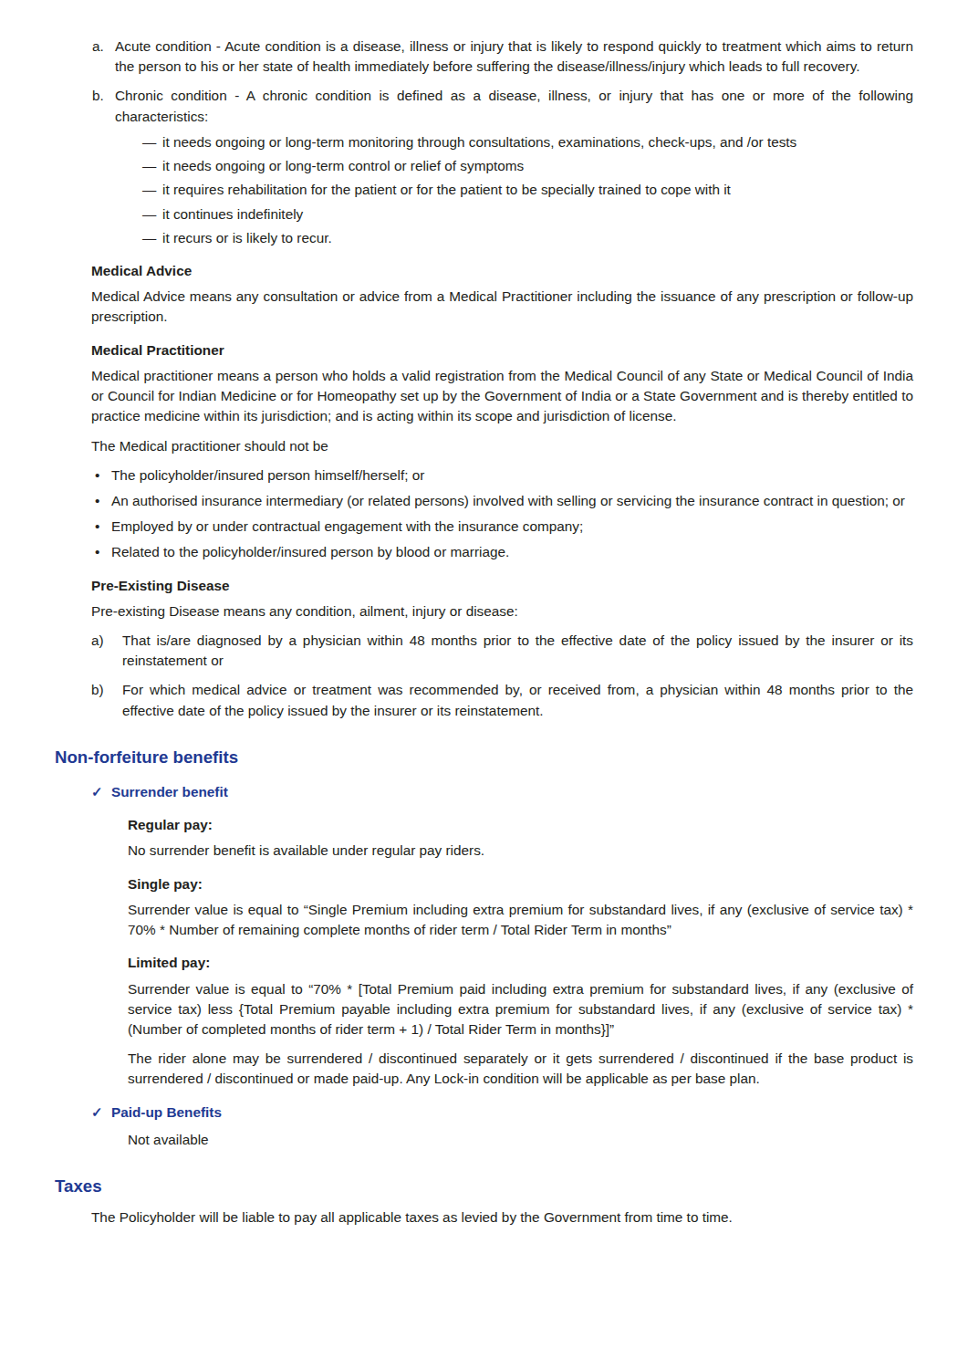Acute condition - Acute condition is a disease, illness or injury that is likely to respond quickly to treatment which aims to return the person to his or her state of health immediately before suffering the disease/illness/injury which leads to full recovery.
Chronic condition - A chronic condition is defined as a disease, illness, or injury that has one or more of the following characteristics:
it needs ongoing or long-term monitoring through consultations, examinations, check-ups, and /or tests
it needs ongoing or long-term control or relief of symptoms
it requires rehabilitation for the patient or for the patient to be specially trained to cope with it
it continues indefinitely
it recurs or is likely to recur.
Medical Advice
Medical Advice means any consultation or advice from a Medical Practitioner including the issuance of any prescription or follow-up prescription.
Medical Practitioner
Medical practitioner means a person who holds a valid registration from the Medical Council of any State or Medical Council of India or Council for Indian Medicine or for Homeopathy set up by the Government of India or a State Government and is thereby entitled to practice medicine within its jurisdiction; and is acting within its scope and jurisdiction of license.
The Medical practitioner should not be
The policyholder/insured person himself/herself; or
An authorised insurance intermediary (or related persons) involved with selling or servicing the insurance contract in question; or
Employed by or under contractual engagement with the insurance company;
Related to the policyholder/insured person by blood or marriage.
Pre-Existing Disease
Pre-existing Disease means any condition, ailment, injury or disease:
That is/are diagnosed by a physician within 48 months prior to the effective date of the policy issued by the insurer or its reinstatement or
For which medical advice or treatment was recommended by, or received from, a physician within 48 months prior to the effective date of the policy issued by the insurer or its reinstatement.
Non-forfeiture benefits
Surrender benefit
Regular pay:
No surrender benefit is available under regular pay riders.
Single pay:
Surrender value is equal to “Single Premium including extra premium for substandard lives, if any (exclusive of service tax) * 70% * Number of remaining complete months of rider term / Total Rider Term in months”
Limited pay:
Surrender value is equal to “70% * [Total Premium paid including extra premium for substandard lives, if any (exclusive of service tax) less {Total Premium payable including extra premium for substandard lives, if any (exclusive of service tax) * (Number of completed months of rider term + 1) / Total Rider Term in months}]”
The rider alone may be surrendered / discontinued separately or it gets surrendered / discontinued if the base product is surrendered / discontinued or made paid-up. Any Lock-in condition will be applicable as per base plan.
Paid-up Benefits
Not available
Taxes
The Policyholder will be liable to pay all applicable taxes as levied by the Government from time to time.